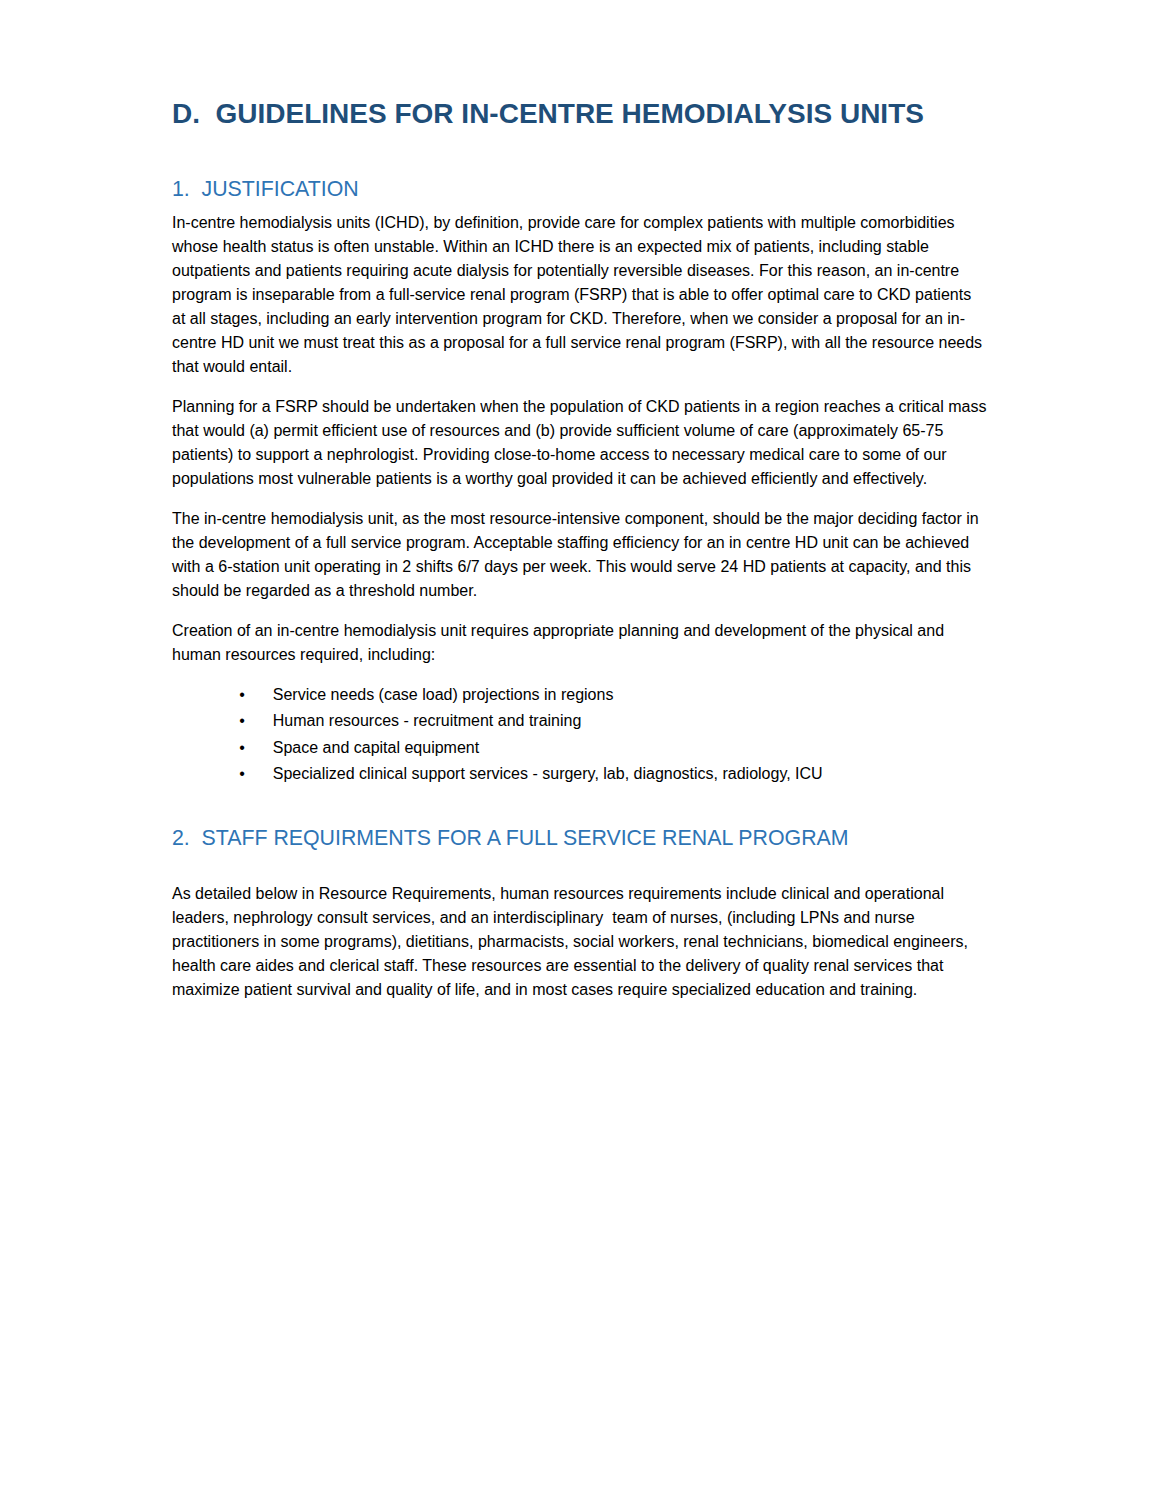D. GUIDELINES FOR IN-CENTRE HEMODIALYSIS UNITS
1. JUSTIFICATION
In-centre hemodialysis units (ICHD), by definition, provide care for complex patients with multiple comorbidities whose health status is often unstable. Within an ICHD there is an expected mix of patients, including stable outpatients and patients requiring acute dialysis for potentially reversible diseases. For this reason, an in-centre program is inseparable from a full-service renal program (FSRP) that is able to offer optimal care to CKD patients at all stages, including an early intervention program for CKD. Therefore, when we consider a proposal for an in-centre HD unit we must treat this as a proposal for a full service renal program (FSRP), with all the resource needs that would entail.
Planning for a FSRP should be undertaken when the population of CKD patients in a region reaches a critical mass that would (a) permit efficient use of resources and (b) provide sufficient volume of care (approximately 65-75 patients) to support a nephrologist. Providing close-to-home access to necessary medical care to some of our populations most vulnerable patients is a worthy goal provided it can be achieved efficiently and effectively.
The in-centre hemodialysis unit, as the most resource-intensive component, should be the major deciding factor in the development of a full service program. Acceptable staffing efficiency for an in centre HD unit can be achieved with a 6-station unit operating in 2 shifts 6/7 days per week. This would serve 24 HD patients at capacity, and this should be regarded as a threshold number.
Creation of an in-centre hemodialysis unit requires appropriate planning and development of the physical and human resources required, including:
Service needs (case load) projections in regions
Human resources - recruitment and training
Space and capital equipment
Specialized clinical support services - surgery, lab, diagnostics, radiology, ICU
2. STAFF REQUIRMENTS FOR A FULL SERVICE RENAL PROGRAM
As detailed below in Resource Requirements, human resources requirements include clinical and operational leaders, nephrology consult services, and an interdisciplinary team of nurses, (including LPNs and nurse practitioners in some programs), dietitians, pharmacists, social workers, renal technicians, biomedical engineers, health care aides and clerical staff. These resources are essential to the delivery of quality renal services that maximize patient survival and quality of life, and in most cases require specialized education and training.